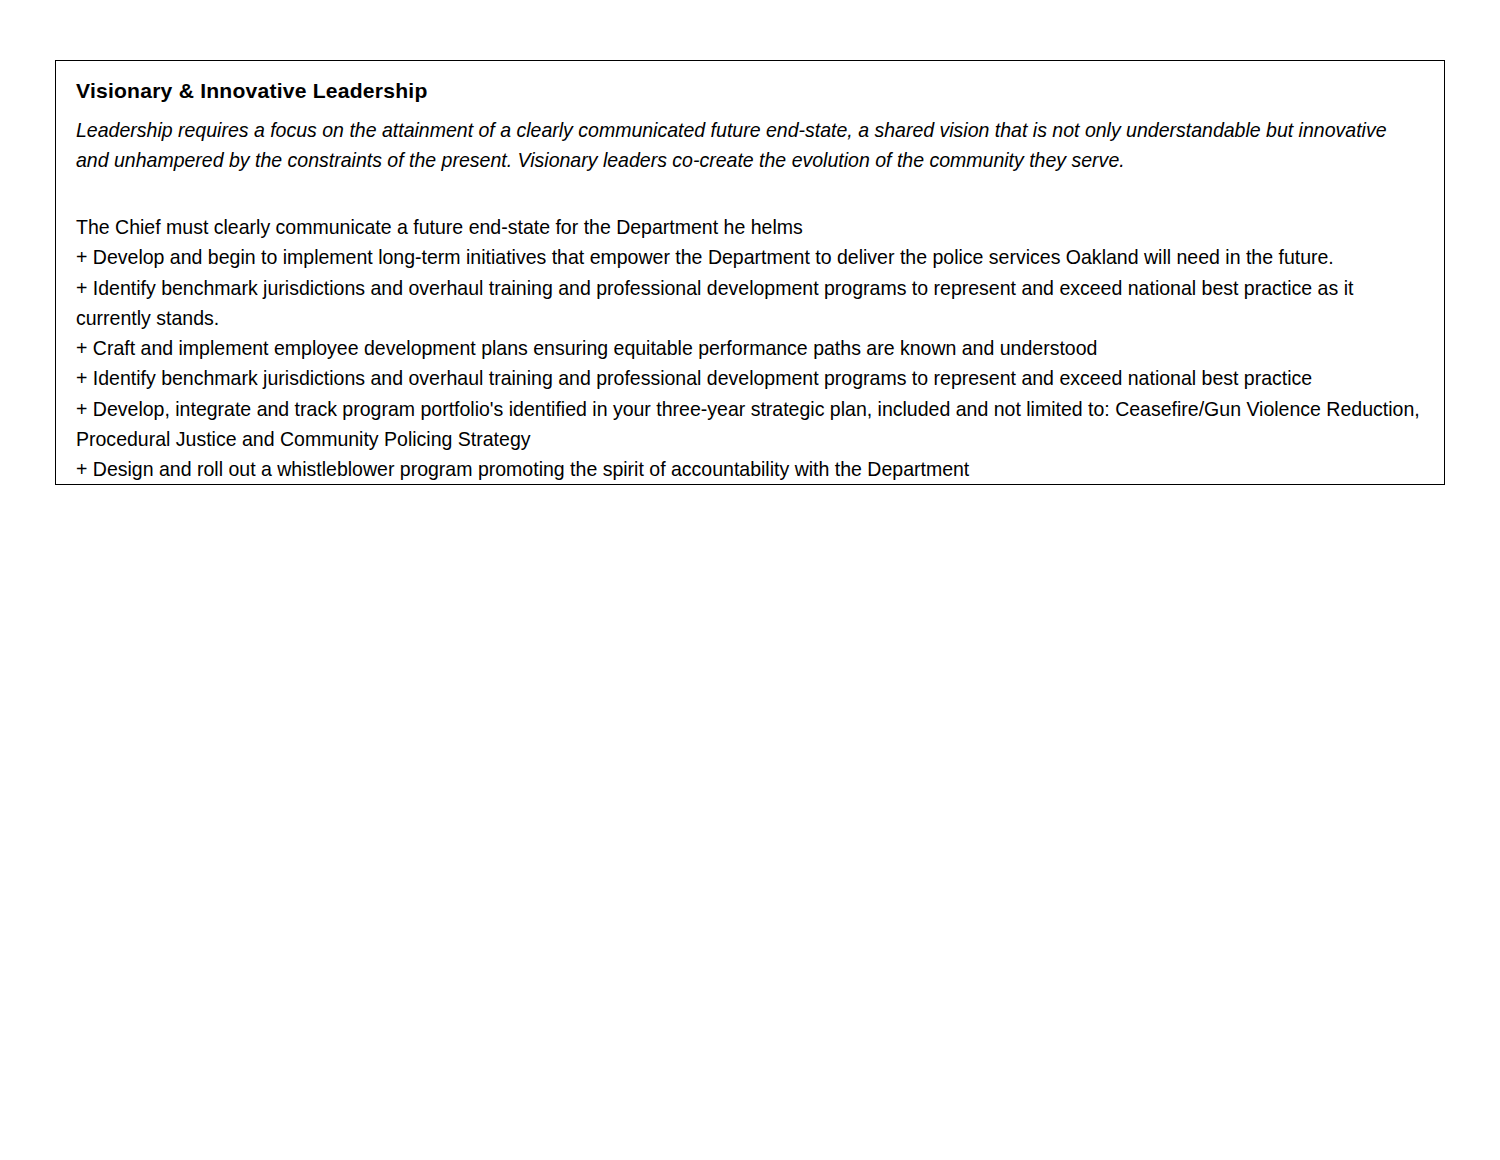Visionary & Innovative Leadership
Leadership requires a focus on the attainment of a clearly communicated future end-state, a shared vision that is not only understandable but innovative and unhampered by the constraints of the present. Visionary leaders co-create the evolution of the community they serve.
The Chief must clearly communicate a future end-state for the Department he helms
+ Develop and begin to implement long-term initiatives that empower the Department to deliver the police services Oakland will need in the future.
+ Identify benchmark jurisdictions and overhaul training and professional development programs to represent and exceed national best practice as it currently stands.
+ Craft and implement employee development plans ensuring equitable performance paths are known and understood
+ Identify benchmark jurisdictions and overhaul training and professional development programs to represent and exceed national best practice
+ Develop, integrate and track program portfolio's identified in your three-year strategic plan, included and not limited to: Ceasefire/Gun Violence Reduction, Procedural Justice and Community Policing Strategy
+ Design and roll out a whistleblower program promoting the spirit of accountability with the Department